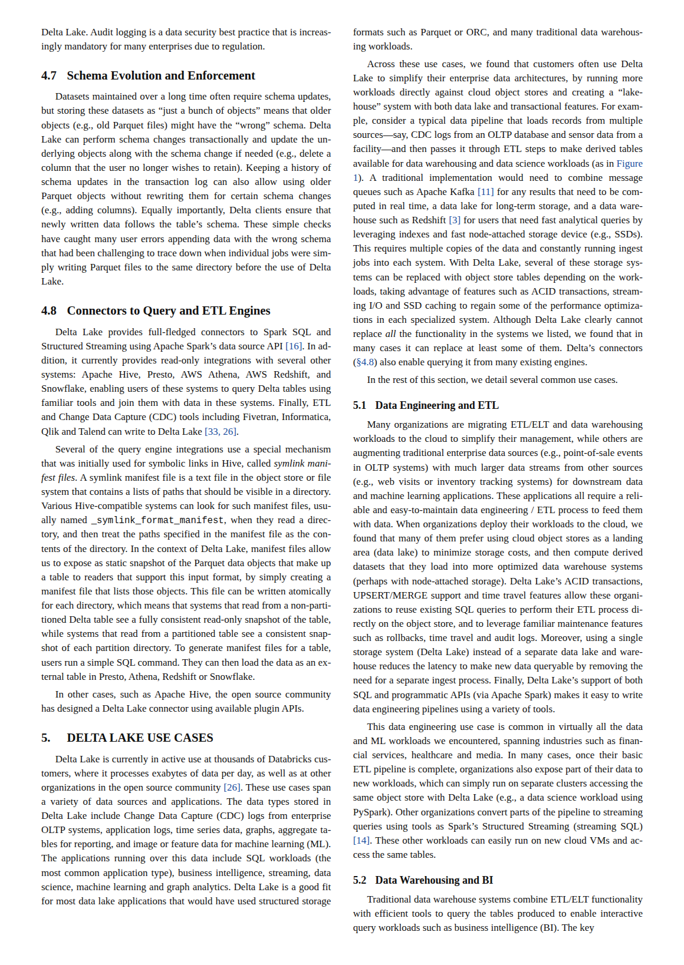Delta Lake. Audit logging is a data security best practice that is increasingly mandatory for many enterprises due to regulation.
4.7 Schema Evolution and Enforcement
Datasets maintained over a long time often require schema updates, but storing these datasets as “just a bunch of objects” means that older objects (e.g., old Parquet files) might have the “wrong” schema. Delta Lake can perform schema changes transactionally and update the underlying objects along with the schema change if needed (e.g., delete a column that the user no longer wishes to retain). Keeping a history of schema updates in the transaction log can also allow using older Parquet objects without rewriting them for certain schema changes (e.g., adding columns). Equally importantly, Delta clients ensure that newly written data follows the table’s schema. These simple checks have caught many user errors appending data with the wrong schema that had been challenging to trace down when individual jobs were simply writing Parquet files to the same directory before the use of Delta Lake.
4.8 Connectors to Query and ETL Engines
Delta Lake provides full-fledged connectors to Spark SQL and Structured Streaming using Apache Spark’s data source API [16]. In addition, it currently provides read-only integrations with several other systems: Apache Hive, Presto, AWS Athena, AWS Redshift, and Snowflake, enabling users of these systems to query Delta tables using familiar tools and join them with data in these systems. Finally, ETL and Change Data Capture (CDC) tools including Fivetran, Informatica, Qlik and Talend can write to Delta Lake [33, 26].
Several of the query engine integrations use a special mechanism that was initially used for symbolic links in Hive, called symlink manifest files. A symlink manifest file is a text file in the object store or file system that contains a lists of paths that should be visible in a directory. Various Hive-compatible systems can look for such manifest files, usually named _symlink_format_manifest, when they read a directory, and then treat the paths specified in the manifest file as the contents of the directory. In the context of Delta Lake, manifest files allow us to expose as static snapshot of the Parquet data objects that make up a table to readers that support this input format, by simply creating a manifest file that lists those objects. This file can be written atomically for each directory, which means that systems that read from a non-partitioned Delta table see a fully consistent read-only snapshot of the table, while systems that read from a partitioned table see a consistent snapshot of each partition directory. To generate manifest files for a table, users run a simple SQL command. They can then load the data as an external table in Presto, Athena, Redshift or Snowflake.
In other cases, such as Apache Hive, the open source community has designed a Delta Lake connector using available plugin APIs.
5. DELTA LAKE USE CASES
Delta Lake is currently in active use at thousands of Databricks customers, where it processes exabytes of data per day, as well as at other organizations in the open source community [26]. These use cases span a variety of data sources and applications. The data types stored in Delta Lake include Change Data Capture (CDC) logs from enterprise OLTP systems, application logs, time series data, graphs, aggregate tables for reporting, and image or feature data for machine learning (ML). The applications running over this data include SQL workloads (the most common application type), business intelligence, streaming, data science, machine learning and graph analytics. Delta Lake is a good fit for most data lake applications that would have used structured storage formats such as Parquet or ORC, and many traditional data warehousing workloads.
Across these use cases, we found that customers often use Delta Lake to simplify their enterprise data architectures, by running more workloads directly against cloud object stores and creating a “lakehouse” system with both data lake and transactional features. For example, consider a typical data pipeline that loads records from multiple sources—say, CDC logs from an OLTP database and sensor data from a facility—and then passes it through ETL steps to make derived tables available for data warehousing and data science workloads (as in Figure 1). A traditional implementation would need to combine message queues such as Apache Kafka [11] for any results that need to be computed in real time, a data lake for long-term storage, and a data warehouse such as Redshift [3] for users that need fast analytical queries by leveraging indexes and fast node-attached storage device (e.g., SSDs). This requires multiple copies of the data and constantly running ingest jobs into each system. With Delta Lake, several of these storage systems can be replaced with object store tables depending on the workloads, taking advantage of features such as ACID transactions, streaming I/O and SSD caching to regain some of the performance optimizations in each specialized system. Although Delta Lake clearly cannot replace all the functionality in the systems we listed, we found that in many cases it can replace at least some of them. Delta’s connectors (§4.8) also enable querying it from many existing engines.
In the rest of this section, we detail several common use cases.
5.1 Data Engineering and ETL
Many organizations are migrating ETL/ELT and data warehousing workloads to the cloud to simplify their management, while others are augmenting traditional enterprise data sources (e.g., point-of-sale events in OLTP systems) with much larger data streams from other sources (e.g., web visits or inventory tracking systems) for downstream data and machine learning applications. These applications all require a reliable and easy-to-maintain data engineering / ETL process to feed them with data. When organizations deploy their workloads to the cloud, we found that many of them prefer using cloud object stores as a landing area (data lake) to minimize storage costs, and then compute derived datasets that they load into more optimized data warehouse systems (perhaps with node-attached storage). Delta Lake’s ACID transactions, UPSERT/MERGE support and time travel features allow these organizations to reuse existing SQL queries to perform their ETL process directly on the object store, and to leverage familiar maintenance features such as rollbacks, time travel and audit logs. Moreover, using a single storage system (Delta Lake) instead of a separate data lake and warehouse reduces the latency to make new data queryable by removing the need for a separate ingest process. Finally, Delta Lake’s support of both SQL and programmatic APIs (via Apache Spark) makes it easy to write data engineering pipelines using a variety of tools.
This data engineering use case is common in virtually all the data and ML workloads we encountered, spanning industries such as financial services, healthcare and media. In many cases, once their basic ETL pipeline is complete, organizations also expose part of their data to new workloads, which can simply run on separate clusters accessing the same object store with Delta Lake (e.g., a data science workload using PySpark). Other organizations convert parts of the pipeline to streaming queries using tools as Spark’s Structured Streaming (streaming SQL) [14]. These other workloads can easily run on new cloud VMs and access the same tables.
5.2 Data Warehousing and BI
Traditional data warehouse systems combine ETL/ELT functionality with efficient tools to query the tables produced to enable interactive query workloads such as business intelligence (BI). The key